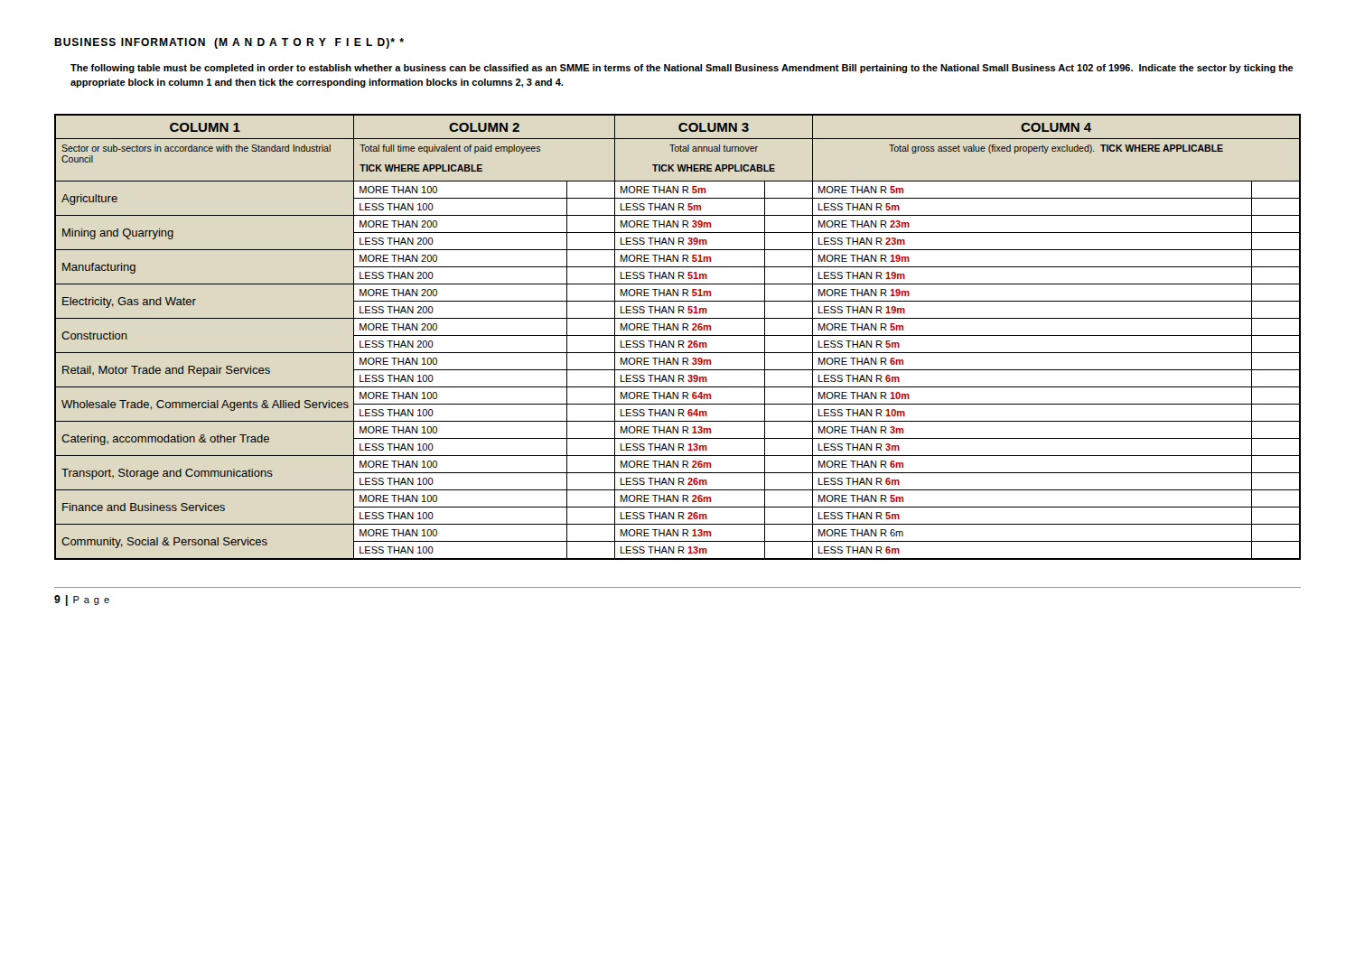BUSINESS INFORMATION (M A N D A T O R Y F I E L D)* *
The following table must be completed in order to establish whether a business can be classified as an SMME in terms of the National Small Business Amendment Bill pertaining to the National Small Business Act 102 of 1996. Indicate the sector by ticking the appropriate block in column 1 and then tick the corresponding information blocks in columns 2, 3 and 4.
| COLUMN 1 | COLUMN 2 | COLUMN 3 | COLUMN 4 |
| --- | --- | --- | --- |
| Sector or sub-sectors in accordance with the Standard Industrial Council | Total full time equivalent of paid employees TICK WHERE APPLICABLE | Total annual turnover TICK WHERE APPLICABLE | Total gross asset value (fixed property excluded). TICK WHERE APPLICABLE |
| Agriculture | MORE THAN 100 | | MORE THAN R 5m | | MORE THAN R 5m | |
| LESS THAN 100 | | LESS THAN R 5m | | LESS THAN R 5m | |
| Mining and Quarrying | MORE THAN 200 | | MORE THAN R 39m | | MORE THAN R 23m | |
| LESS THAN 200 | | LESS THAN R 39m | | LESS THAN R 23m | |
| Manufacturing | MORE THAN 200 | | MORE THAN R 51m | | MORE THAN R 19m | |
| LESS THAN 200 | | LESS THAN R 51m | | LESS THAN R 19m | |
| Electricity, Gas and Water | MORE THAN 200 | | MORE THAN R 51m | | MORE THAN R 19m | |
| LESS THAN 200 | | LESS THAN R 51m | | LESS THAN R 19m | |
| Construction | MORE THAN 200 | | MORE THAN R 26m | | MORE THAN R 5m | |
| LESS THAN 200 | | LESS THAN R 26m | | LESS THAN R 5m | |
| Retail, Motor Trade and Repair Services | MORE THAN 100 | | MORE THAN R 39m | | MORE THAN R 6m | |
| LESS THAN 100 | | LESS THAN R 39m | | LESS THAN R 6m | |
| Wholesale Trade, Commercial Agents & Allied Services | MORE THAN 100 | | MORE THAN R 64m | | MORE THAN R 10m | |
| LESS THAN 100 | | LESS THAN R 64m | | LESS THAN R 10m | |
| Catering, accommodation & other Trade | MORE THAN 100 | | MORE THAN R 13m | | MORE THAN R 3m | |
| LESS THAN 100 | | LESS THAN R 13m | | LESS THAN R 3m | |
| Transport, Storage and Communications | MORE THAN 100 | | MORE THAN R 26m | | MORE THAN R 6m | |
| LESS THAN 100 | | LESS THAN R 26m | | LESS THAN R 6m | |
| Finance and Business Services | MORE THAN 100 | | MORE THAN R 26m | | MORE THAN R 5m | |
| LESS THAN 100 | | LESS THAN R 26m | | LESS THAN R 5m | |
| Community, Social & Personal Services | MORE THAN 100 | | MORE THAN R 13m | | MORE THAN R 6m | |
| LESS THAN 100 | | LESS THAN R 13m | | LESS THAN R 6m | |
9 | P a g e